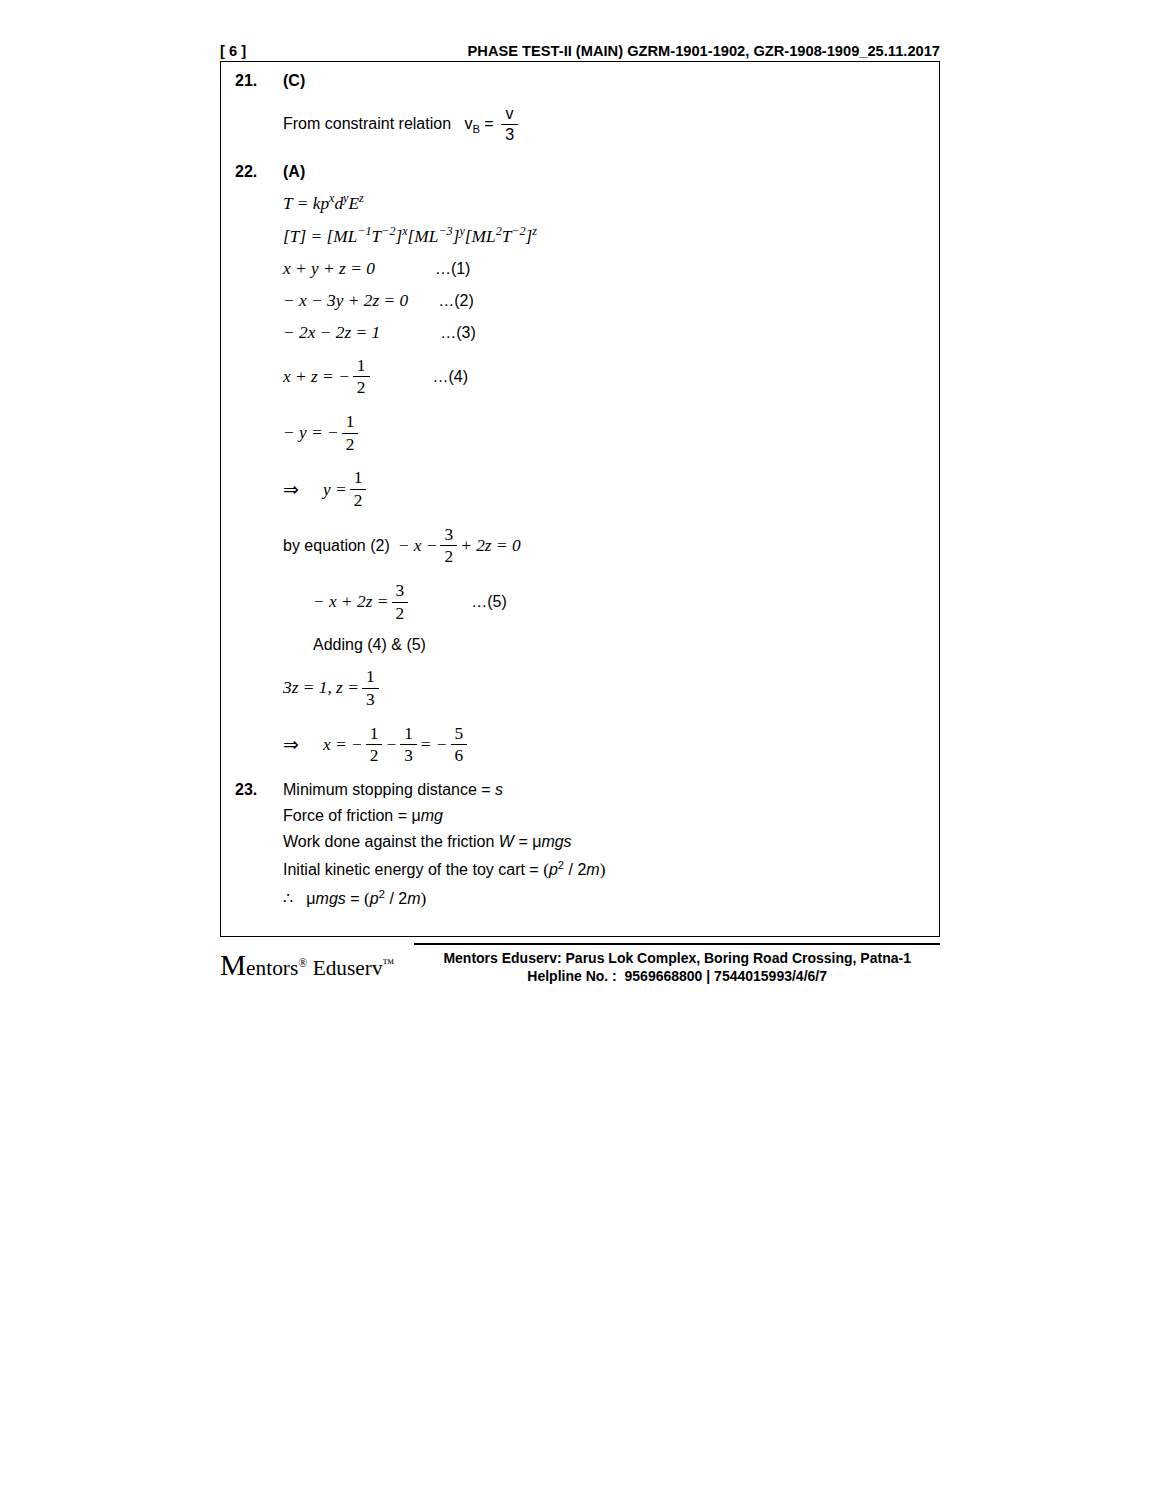[ 6 ]
PHASE TEST-II (MAIN) GZRM-1901-1902, GZR-1908-1909_25.11.2017
21.
(C)
From constraint relation vB = v 3
22.
(A)
T = kpxdyEz
[T] = [ML−1T−2]x[ML−3]y[ML2T−2]z
x + y + z = 0 …(1)
− x − 3y + 2z = 0 …(2)
− 2x − 2z = 1 …(3)
x + z = − 12 …(4)
− y = − 12
⇒ y = 12
by equation (2) − x − 32 + 2z = 0
− x + 2z = 32 …(5)
Adding (4) & (5)
3z = 1, z = 13
⇒ x = − 12 − 13 = − 56
23.
Minimum stopping distance = s
Force of friction = μmg
Work done against the friction W = μmgs
Initial kinetic energy of the toy cart = (p2 / 2m)
∴ μmgs = (p2 / 2m)
Mentors® Eduserv™
Mentors Eduserv: Parus Lok Complex, Boring Road Crossing, Patna-1
Helpline No. : 9569668800 | 7544015993/4/6/7